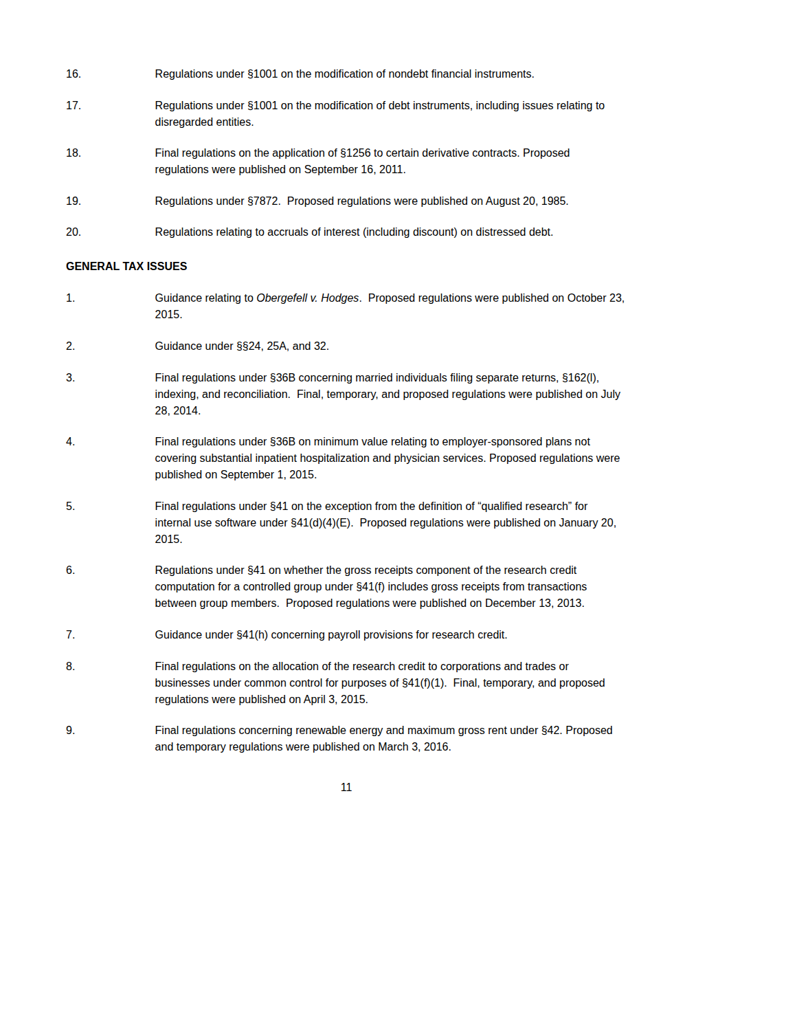16. Regulations under §1001 on the modification of nondebt financial instruments.
17. Regulations under §1001 on the modification of debt instruments, including issues relating to disregarded entities.
18. Final regulations on the application of §1256 to certain derivative contracts. Proposed regulations were published on September 16, 2011.
19. Regulations under §7872. Proposed regulations were published on August 20, 1985.
20. Regulations relating to accruals of interest (including discount) on distressed debt.
GENERAL TAX ISSUES
1. Guidance relating to Obergefell v. Hodges. Proposed regulations were published on October 23, 2015.
2. Guidance under §§24, 25A, and 32.
3. Final regulations under §36B concerning married individuals filing separate returns, §162(l), indexing, and reconciliation. Final, temporary, and proposed regulations were published on July 28, 2014.
4. Final regulations under §36B on minimum value relating to employer-sponsored plans not covering substantial inpatient hospitalization and physician services. Proposed regulations were published on September 1, 2015.
5. Final regulations under §41 on the exception from the definition of “qualified research” for internal use software under §41(d)(4)(E). Proposed regulations were published on January 20, 2015.
6. Regulations under §41 on whether the gross receipts component of the research credit computation for a controlled group under §41(f) includes gross receipts from transactions between group members. Proposed regulations were published on December 13, 2013.
7. Guidance under §41(h) concerning payroll provisions for research credit.
8. Final regulations on the allocation of the research credit to corporations and trades or businesses under common control for purposes of §41(f)(1). Final, temporary, and proposed regulations were published on April 3, 2015.
9. Final regulations concerning renewable energy and maximum gross rent under §42. Proposed and temporary regulations were published on March 3, 2016.
11